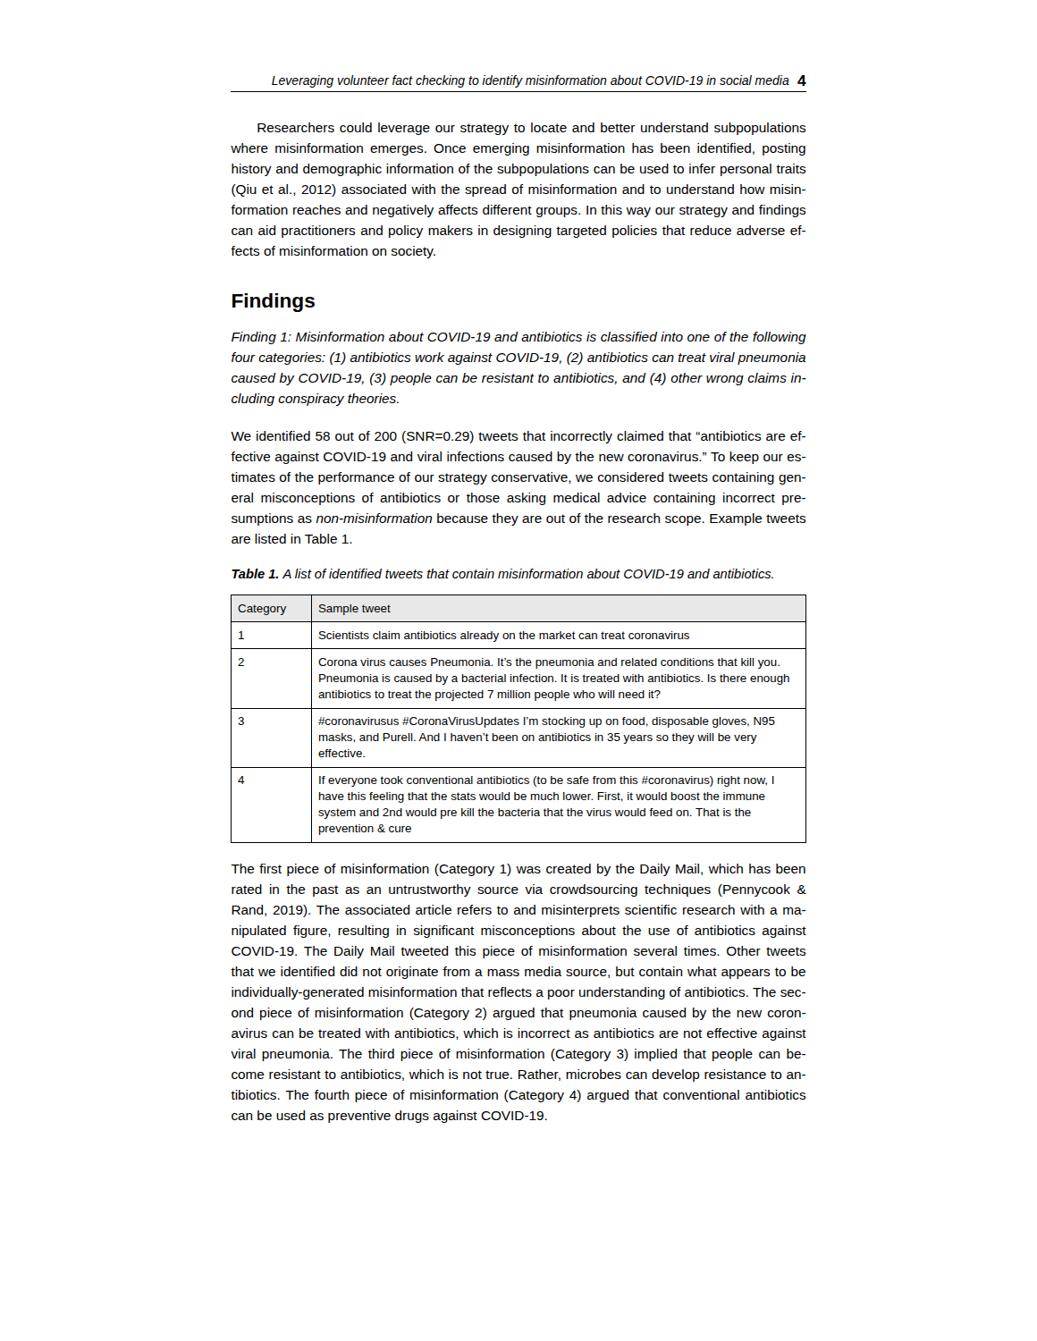Leveraging volunteer fact checking to identify misinformation about COVID-19 in social media
4
Researchers could leverage our strategy to locate and better understand subpopulations where misinformation emerges. Once emerging misinformation has been identified, posting history and demographic information of the subpopulations can be used to infer personal traits (Qiu et al., 2012) associated with the spread of misinformation and to understand how misinformation reaches and negatively affects different groups. In this way our strategy and findings can aid practitioners and policy makers in designing targeted policies that reduce adverse effects of misinformation on society.
Findings
Finding 1: Misinformation about COVID-19 and antibiotics is classified into one of the following four categories: (1) antibiotics work against COVID-19, (2) antibiotics can treat viral pneumonia caused by COVID-19, (3) people can be resistant to antibiotics, and (4) other wrong claims including conspiracy theories.
We identified 58 out of 200 (SNR=0.29) tweets that incorrectly claimed that “antibiotics are effective against COVID-19 and viral infections caused by the new coronavirus.” To keep our estimates of the performance of our strategy conservative, we considered tweets containing general misconceptions of antibiotics or those asking medical advice containing incorrect presumptions as non-misinformation because they are out of the research scope. Example tweets are listed in Table 1.
Table 1. A list of identified tweets that contain misinformation about COVID-19 and antibiotics.
| Category | Sample tweet |
| --- | --- |
| 1 | Scientists claim antibiotics already on the market can treat coronavirus |
| 2 | Corona virus causes Pneumonia. It’s the pneumonia and related conditions that kill you. Pneumonia is caused by a bacterial infection. It is treated with antibiotics. Is there enough antibiotics to treat the projected 7 million people who will need it? |
| 3 | #coronavirusus #CoronaVirusUpdates I’m stocking up on food, disposable gloves, N95 masks, and Purell. And I haven’t been on antibiotics in 35 years so they will be very effective. |
| 4 | If everyone took conventional antibiotics (to be safe from this #coronavirus) right now, I have this feeling that the stats would be much lower. First, it would boost the immune system and 2nd would pre kill the bacteria that the virus would feed on. That is the prevention & cure |
The first piece of misinformation (Category 1) was created by the Daily Mail, which has been rated in the past as an untrustworthy source via crowdsourcing techniques (Pennycook & Rand, 2019). The associated article refers to and misinterprets scientific research with a manipulated figure, resulting in significant misconceptions about the use of antibiotics against COVID-19. The Daily Mail tweeted this piece of misinformation several times. Other tweets that we identified did not originate from a mass media source, but contain what appears to be individually-generated misinformation that reflects a poor understanding of antibiotics. The second piece of misinformation (Category 2) argued that pneumonia caused by the new coronavirus can be treated with antibiotics, which is incorrect as antibiotics are not effective against viral pneumonia. The third piece of misinformation (Category 3) implied that people can become resistant to antibiotics, which is not true. Rather, microbes can develop resistance to antibiotics. The fourth piece of misinformation (Category 4) argued that conventional antibiotics can be used as preventive drugs against COVID-19.